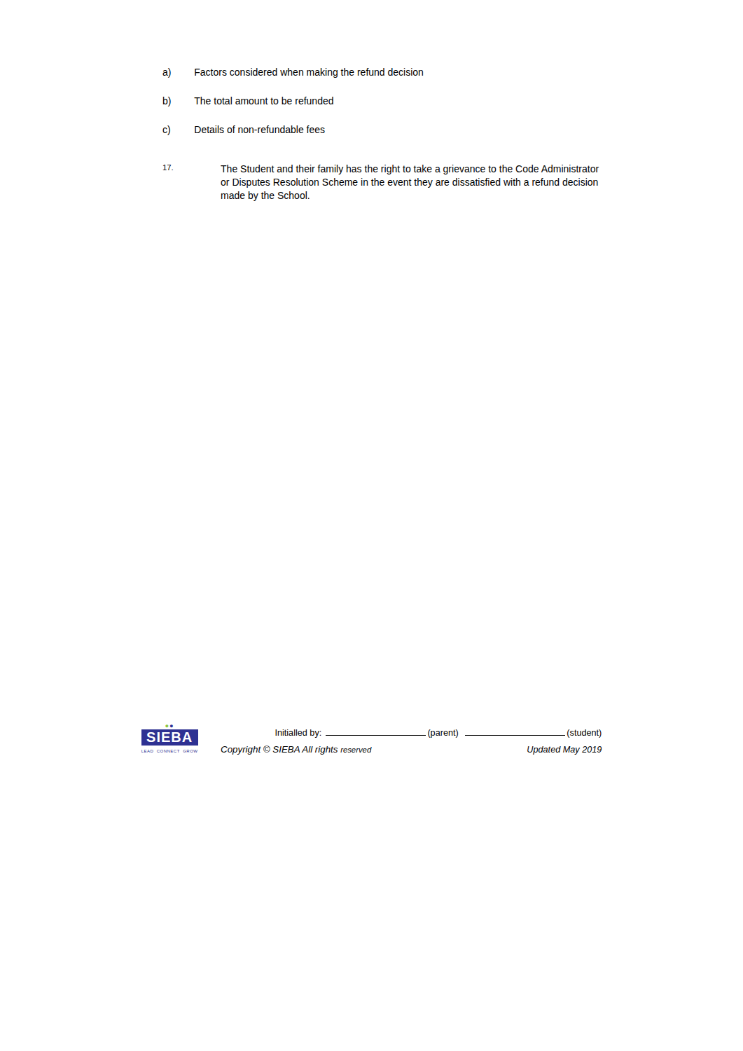a) Factors considered when making the refund decision
b) The total amount to be refunded
c) Details of non-refundable fees
17.
The Student and their family has the right to take a grievance to the Code Administrator or Disputes Resolution Scheme in the event they are dissatisfied with a refund decision made by the School.
| ● ● SIEBA LEAD CONNECT GROW | Initialled by: (parent) (student) |
| Copyright © SIEBA All rights reserved | Updated May 2019 |